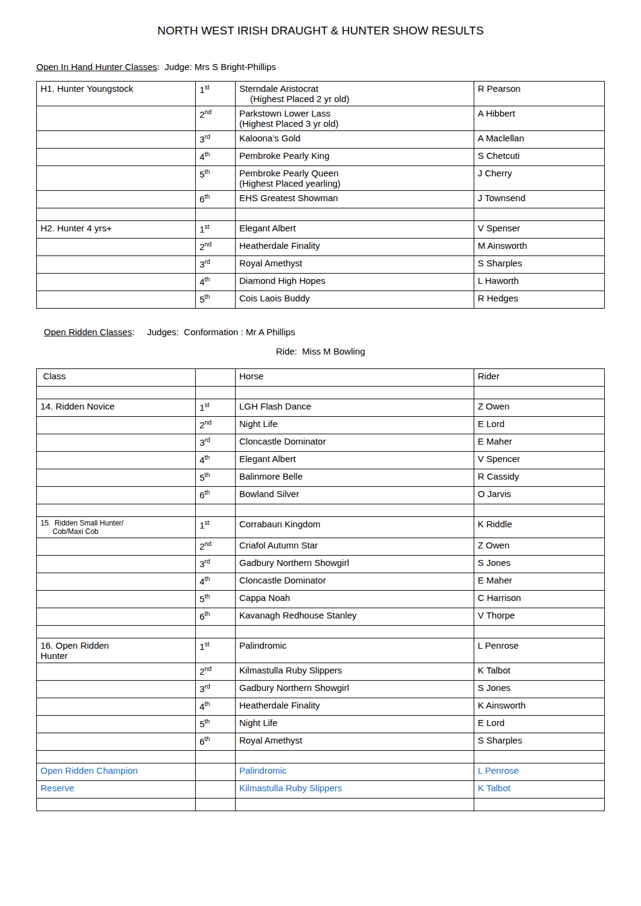NORTH WEST IRISH DRAUGHT & HUNTER SHOW RESULTS
Open In Hand Hunter Classes: Judge: Mrs S Bright-Phillips
| H1. Hunter Youngstock | 1 st | Sterndale Aristocrat (Highest Placed 2 yr old) | R Pearson |
| | 2 nd | Parkstown Lower Lass (Highest Placed 3 yr old) | A Hibbert |
| | 3 rd | Kaloona’s Gold | A Maclellan |
| | 4 th | Pembroke Pearly King | S Chetcuti |
| | 5 th | Pembroke Pearly Queen (Highest Placed yearling) | J Cherry |
| | 6 th | EHS Greatest Showman | J Townsend |
| H2. Hunter 4 yrs+ | 1 st | Elegant Albert | V Spenser |
| | 2 nd | Heatherdale Finality | M Ainsworth |
| | 3 rd | Royal Amethyst | S Sharples |
| | 4 th | Diamond High Hopes | L Haworth |
| | 5 th | Cois Laois Buddy | R Hedges |
Open Ridden Classes: Judges: Conformation : Mr A Phillips
Ride: Miss M Bowling
| Class | | Horse | Rider |
| 14. Ridden Novice | 1 st | LGH Flash Dance | Z Owen |
| | 2 nd | Night Life | E Lord |
| | 3 rd | Cloncastle Dominator | E Maher |
| | 4 th | Elegant Albert | V Spencer |
| | 5 th | Balinmore Belle | R Cassidy |
| | 6 th | Bowland Silver | O Jarvis |
| 15. Ridden Small Hunter/ Cob/Maxi Cob | 1 st | Corrabaun Kingdom | K Riddle |
| | 2 nd | Criafol Autumn Star | Z Owen |
| | 3 rd | Gadbury Northern Showgirl | S Jones |
| | 4 th | Cloncastle Dominator | E Maher |
| | 5 th | Cappa Noah | C Harrison |
| | 6 th | Kavanagh Redhouse Stanley | V Thorpe |
| 16. Open Ridden Hunter | 1 st | Palindromic | L Penrose |
| | 2 nd | Kilmastulla Ruby Slippers | K Talbot |
| | 3 rd | Gadbury Northern Showgirl | S Jones |
| | 4 th | Heatherdale Finality | K Ainsworth |
| | 5 th | Night Life | E Lord |
| | 6 th | Royal Amethyst | S Sharples |
| Open Ridden Champion | | Palindromic | L Penrose |
| Reserve | | Kilmastulla Ruby Slippers | K Talbot |